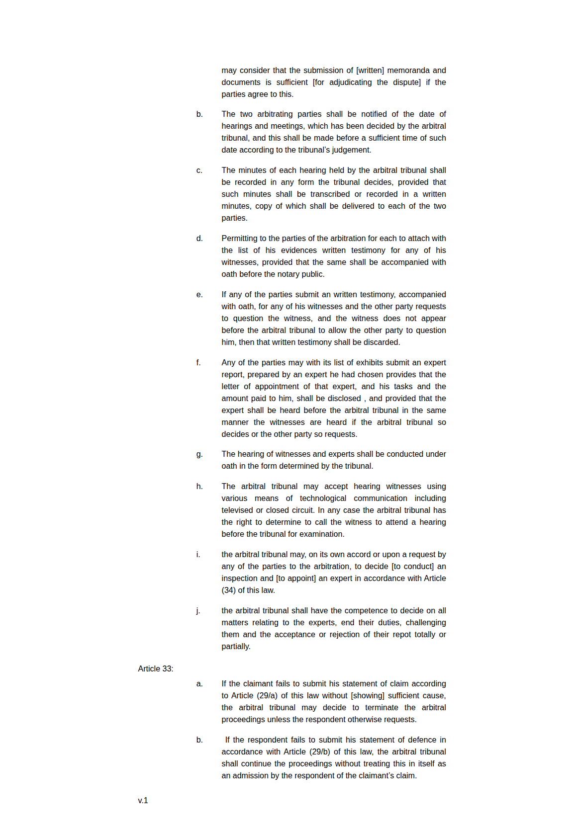may consider that the submission of [written] memoranda and documents is sufficient [for adjudicating the dispute] if the parties agree to this.
b.
The two arbitrating parties shall be notified of the date of hearings and meetings, which has been decided by the arbitral tribunal, and this shall be made before a sufficient time of such date according to the tribunal’s judgement.
c.
The minutes of each hearing held by the arbitral tribunal shall be recorded in any form the tribunal decides, provided that such minutes shall be transcribed or recorded in a written minutes, copy of which shall be delivered to each of the two parties.
d.
Permitting to the parties of the arbitration for each to attach with the list of his evidences written testimony for any of his witnesses, provided that the same shall be accompanied with oath before the notary public.
e.
If any of the parties submit an written testimony, accompanied with oath, for any of his witnesses and the other party requests to question the witness, and the witness does not appear before the arbitral tribunal to allow the other party to question him, then that written testimony shall be discarded.
f.
Any of the parties may with its list of exhibits submit an expert report, prepared by an expert he had chosen provides that the letter of appointment of that expert, and his tasks and the amount paid to him, shall be disclosed , and provided that the expert shall be heard before the arbitral tribunal in the same manner the witnesses are heard if the arbitral tribunal so decides or the other party so requests.
g.
The hearing of witnesses and experts shall be conducted under oath in the form determined by the tribunal.
h.
The arbitral tribunal may accept hearing witnesses using various means of technological communication including televised or closed circuit. In any case the arbitral tribunal has the right to determine to call the witness to attend a hearing before the tribunal for examination.
i.
the arbitral tribunal may, on its own accord or upon a request by any of the parties to the arbitration, to decide [to conduct] an inspection and [to appoint] an expert in accordance with Article (34) of this law.
j.
the arbitral tribunal shall have the competence to decide on all matters relating to the experts, end their duties, challenging them and the acceptance or rejection of their repot totally or partially.
Article 33:
a.
If the claimant fails to submit his statement of claim according to Article (29/a) of this law without [showing] sufficient cause, the arbitral tribunal may decide to terminate the arbitral proceedings unless the respondent otherwise requests.
b.
If the respondent fails to submit his statement of defence in accordance with Article (29/b) of this law, the arbitral tribunal shall continue the proceedings without treating this in itself as an admission by the respondent of the claimant’s claim.
v.1